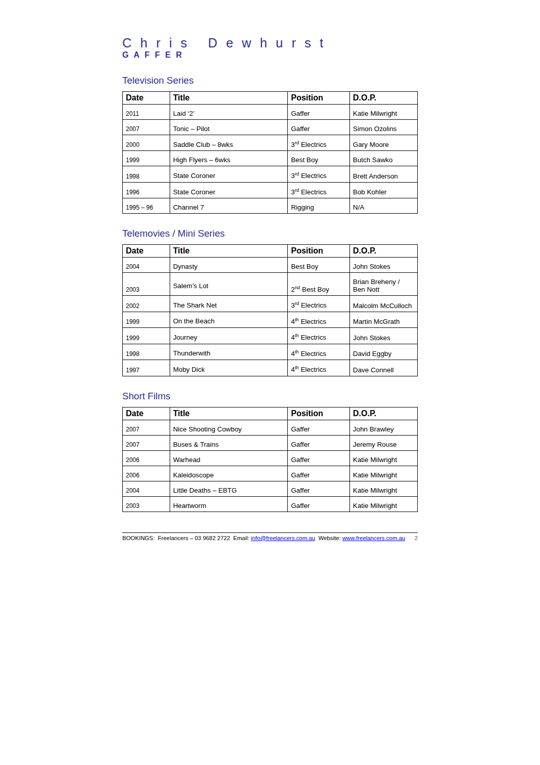C h r i s D e w h u r s t
G A F F E R
Television Series
| Date | Title | Position | D.O.P. |
| --- | --- | --- | --- |
| 2011 | Laid ‘2’ | Gaffer | Katie Milwright |
| 2007 | Tonic – Pilot | Gaffer | Simon Ozolins |
| 2000 | Saddle Club – 8wks | 3 rd Electrics | Gary Moore |
| 1999 | High Flyers – 6wks | Best Boy | Butch Sawko |
| 1998 | State Coroner | 3 rd Electrics | Brett Anderson |
| 1996 | State Coroner | 3 rd Electrics | Bob Kohler |
| 1995 – 96 | Channel 7 | Rigging | N/A |
Telemovies / Mini Series
| Date | Title | Position | D.O.P. |
| --- | --- | --- | --- |
| 2004 | Dynasty | Best Boy | John Stokes |
| 2003 | Salem’s Lot | 2 nd Best Boy | Brian Breheny / Ben Nott |
| 2002 | The Shark Net | 3 rd Electrics | Malcolm McCulloch |
| 1999 | On the Beach | 4 th Electrics | Martin McGrath |
| 1999 | Journey | 4 th Electrics | John Stokes |
| 1998 | Thunderwith | 4 th Electrics | David Eggby |
| 1997 | Moby Dick | 4 th Electrics | Dave Connell |
Short Films
| Date | Title | Position | D.O.P. |
| --- | --- | --- | --- |
| 2007 | Nice Shooting Cowboy | Gaffer | John Brawley |
| 2007 | Buses & Trains | Gaffer | Jeremy Rouse |
| 2006 | Warhead | Gaffer | Katie Milwright |
| 2006 | Kaleidoscope | Gaffer | Katie Milwright |
| 2004 | Little Deaths – EBTG | Gaffer | Katie Milwright |
| 2003 | Heartworm | Gaffer | Katie Milwright |
BOOKINGS: Freelancers – 03 9682 2722 Email: info@freelancers.com.au Website: www.freelancers.com.au
2